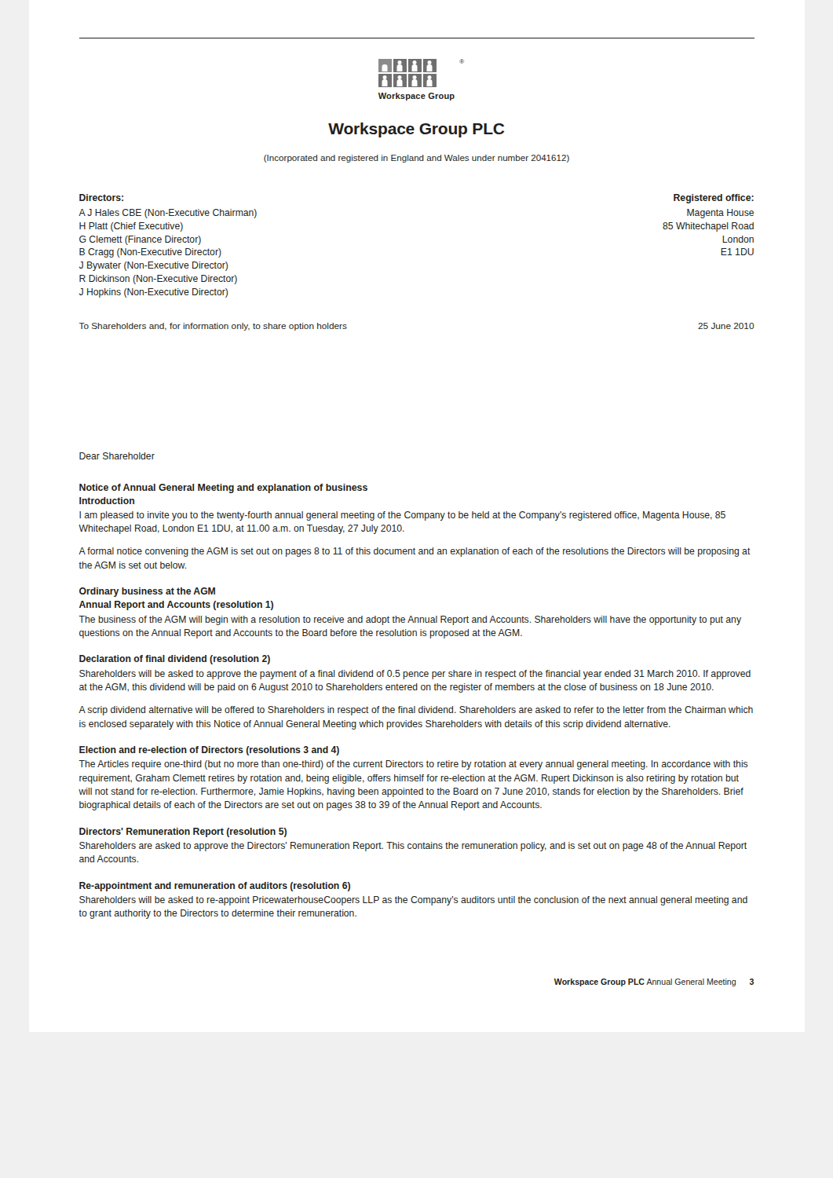®
Workspace Group
Workspace Group PLC
(Incorporated and registered in England and Wales under number 2041612)
Directors:
A J Hales CBE (Non-Executive Chairman)
H Platt (Chief Executive)
G Clemett (Finance Director)
B Cragg (Non-Executive Director)
J Bywater (Non-Executive Director)
R Dickinson (Non-Executive Director)
J Hopkins (Non-Executive Director)
Registered office:
Magenta House
85 Whitechapel Road
London
E1 1DU
To Shareholders and, for information only, to share option holders
25 June 2010
Dear Shareholder
Notice of Annual General Meeting and explanation of business
Introduction
I am pleased to invite you to the twenty-fourth annual general meeting of the Company to be held at the Company's registered office, Magenta House, 85 Whitechapel Road, London E1 1DU, at 11.00 a.m. on Tuesday, 27 July 2010.
A formal notice convening the AGM is set out on pages 8 to 11 of this document and an explanation of each of the resolutions the Directors will be proposing at the AGM is set out below.
Ordinary business at the AGM
Annual Report and Accounts (resolution 1)
The business of the AGM will begin with a resolution to receive and adopt the Annual Report and Accounts. Shareholders will have the opportunity to put any questions on the Annual Report and Accounts to the Board before the resolution is proposed at the AGM.
Declaration of final dividend (resolution 2)
Shareholders will be asked to approve the payment of a final dividend of 0.5 pence per share in respect of the financial year ended 31 March 2010. If approved at the AGM, this dividend will be paid on 6 August 2010 to Shareholders entered on the register of members at the close of business on 18 June 2010.
A scrip dividend alternative will be offered to Shareholders in respect of the final dividend. Shareholders are asked to refer to the letter from the Chairman which is enclosed separately with this Notice of Annual General Meeting which provides Shareholders with details of this scrip dividend alternative.
Election and re-election of Directors (resolutions 3 and 4)
The Articles require one-third (but no more than one-third) of the current Directors to retire by rotation at every annual general meeting. In accordance with this requirement, Graham Clemett retires by rotation and, being eligible, offers himself for re-election at the AGM. Rupert Dickinson is also retiring by rotation but will not stand for re-election. Furthermore, Jamie Hopkins, having been appointed to the Board on 7 June 2010, stands for election by the Shareholders. Brief biographical details of each of the Directors are set out on pages 38 to 39 of the Annual Report and Accounts.
Directors' Remuneration Report (resolution 5)
Shareholders are asked to approve the Directors' Remuneration Report. This contains the remuneration policy, and is set out on page 48 of the Annual Report and Accounts.
Re-appointment and remuneration of auditors (resolution 6)
Shareholders will be asked to re-appoint PricewaterhouseCoopers LLP as the Company's auditors until the conclusion of the next annual general meeting and to grant authority to the Directors to determine their remuneration.
Workspace Group PLC Annual General Meeting 3